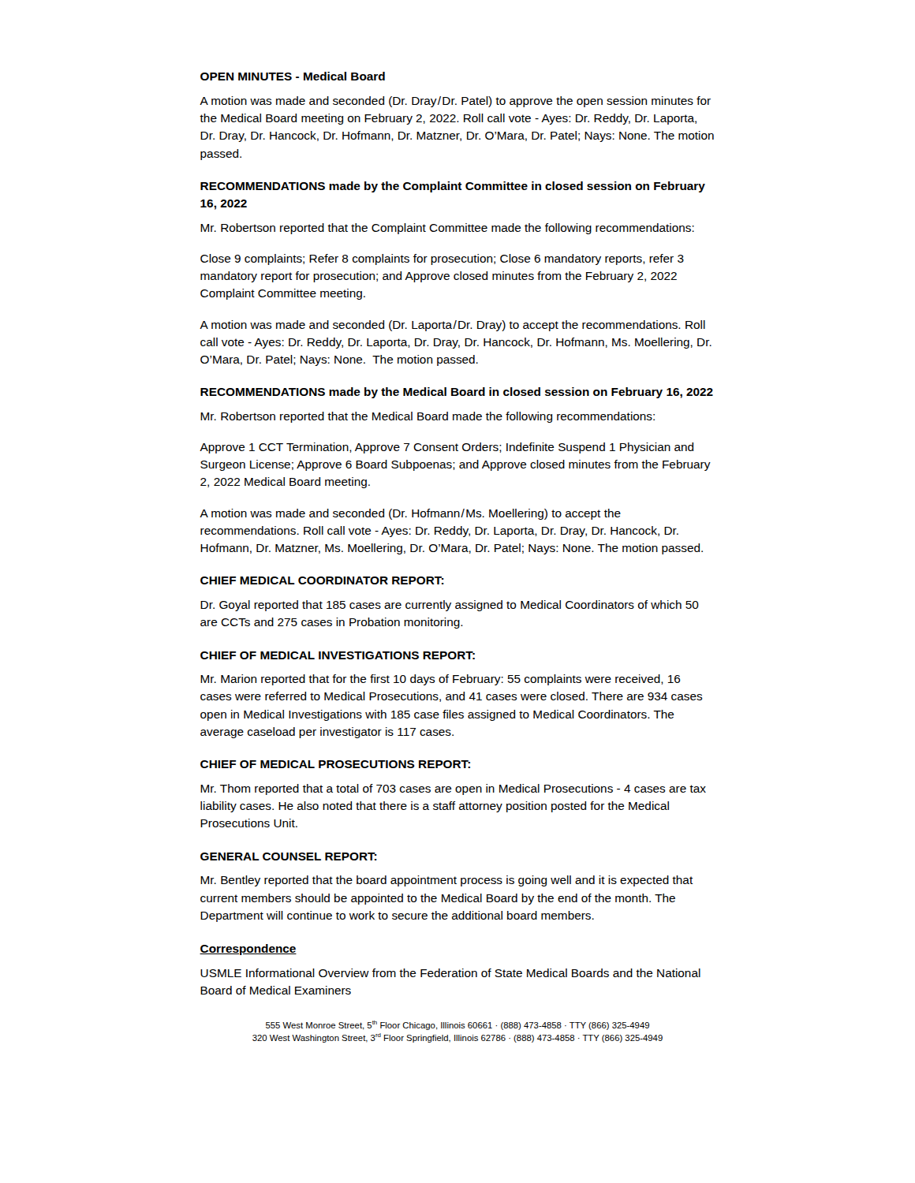OPEN MINUTES - Medical Board
A motion was made and seconded (Dr. Dray / Dr. Patel) to approve the open session minutes for the Medical Board meeting on February 2, 2022. Roll call vote - Ayes: Dr. Reddy, Dr. Laporta, Dr. Dray, Dr. Hancock, Dr. Hofmann, Dr. Matzner, Dr. O’Mara, Dr. Patel; Nays: None. The motion passed.
RECOMMENDATIONS made by the Complaint Committee in closed session on February 16, 2022
Mr. Robertson reported that the Complaint Committee made the following recommendations:
Close 9 complaints; Refer 8 complaints for prosecution; Close 6 mandatory reports, refer 3 mandatory report for prosecution; and Approve closed minutes from the February 2, 2022 Complaint Committee meeting.
A motion was made and seconded (Dr. Laporta / Dr. Dray) to accept the recommendations. Roll call vote - Ayes: Dr. Reddy, Dr. Laporta, Dr. Dray, Dr. Hancock, Dr. Hofmann, Ms. Moellering, Dr. O’Mara, Dr. Patel; Nays: None. The motion passed.
RECOMMENDATIONS made by the Medical Board in closed session on February 16, 2022
Mr. Robertson reported that the Medical Board made the following recommendations:
Approve 1 CCT Termination, Approve 7 Consent Orders; Indefinite Suspend 1 Physician and Surgeon License; Approve 6 Board Subpoenas; and Approve closed minutes from the February 2, 2022 Medical Board meeting.
A motion was made and seconded (Dr. Hofmann / Ms. Moellering) to accept the recommendations. Roll call vote - Ayes: Dr. Reddy, Dr. Laporta, Dr. Dray, Dr. Hancock, Dr. Hofmann, Dr. Matzner, Ms. Moellering, Dr. O’Mara, Dr. Patel; Nays: None. The motion passed.
CHIEF MEDICAL COORDINATOR REPORT:
Dr. Goyal reported that 185 cases are currently assigned to Medical Coordinators of which 50 are CCTs and 275 cases in Probation monitoring.
CHIEF OF MEDICAL INVESTIGATIONS REPORT:
Mr. Marion reported that for the first 10 days of February: 55 complaints were received, 16 cases were referred to Medical Prosecutions, and 41 cases were closed. There are 934 cases open in Medical Investigations with 185 case files assigned to Medical Coordinators. The average caseload per investigator is 117 cases.
CHIEF OF MEDICAL PROSECUTIONS REPORT:
Mr. Thom reported that a total of 703 cases are open in Medical Prosecutions - 4 cases are tax liability cases. He also noted that there is a staff attorney position posted for the Medical Prosecutions Unit.
GENERAL COUNSEL REPORT:
Mr. Bentley reported that the board appointment process is going well and it is expected that current members should be appointed to the Medical Board by the end of the month. The Department will continue to work to secure the additional board members.
Correspondence
USMLE Informational Overview from the Federation of State Medical Boards and the National Board of Medical Examiners
555 West Monroe Street, 5th Floor Chicago, Illinois 60661 · (888) 473-4858 · TTY (866) 325-4949
320 West Washington Street, 3rd Floor Springfield, Illinois 62786 · (888) 473-4858 · TTY (866) 325-4949